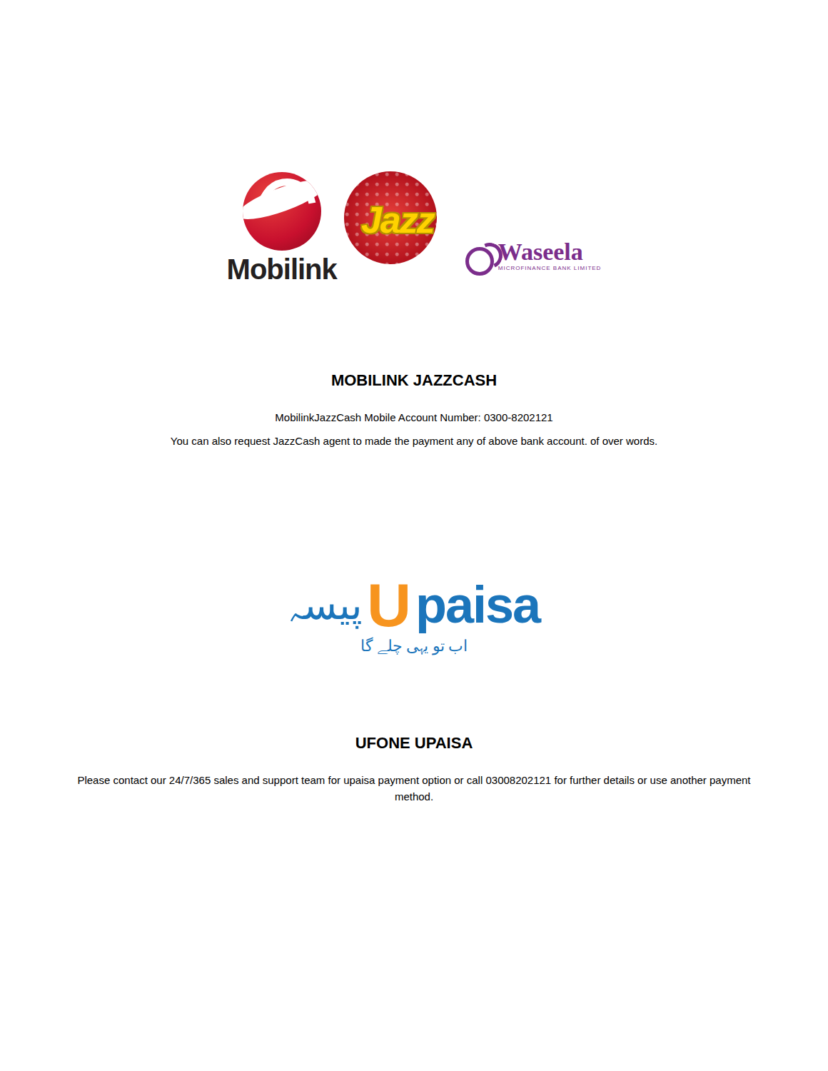Mobilink
Jazz
Waseela
MICROFINANCE BANK LIMITED
MOBILINK JAZZCASH
MobilinkJazzCash Mobile Account Number: 0300-8202121
You can also request JazzCash agent to made the payment any of above bank account. of over words.
پیسہ U paisa
اب تو یہی چلے گا
UFONE UPAISA
Please contact our 24/7/365 sales and support team for upaisa payment option or call 03008202121 for further details or use another payment method.